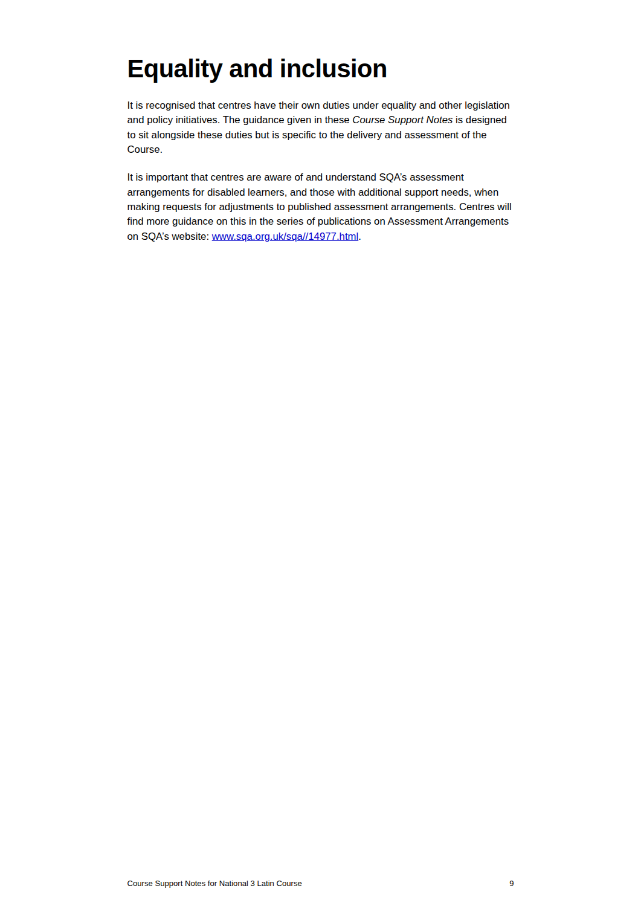Equality and inclusion
It is recognised that centres have their own duties under equality and other legislation and policy initiatives. The guidance given in these Course Support Notes is designed to sit alongside these duties but is specific to the delivery and assessment of the Course.
It is important that centres are aware of and understand SQA’s assessment arrangements for disabled learners, and those with additional support needs, when making requests for adjustments to published assessment arrangements. Centres will find more guidance on this in the series of publications on Assessment Arrangements on SQA’s website: www.sqa.org.uk/sqa//14977.html.
Course Support Notes for National 3 Latin Course 9